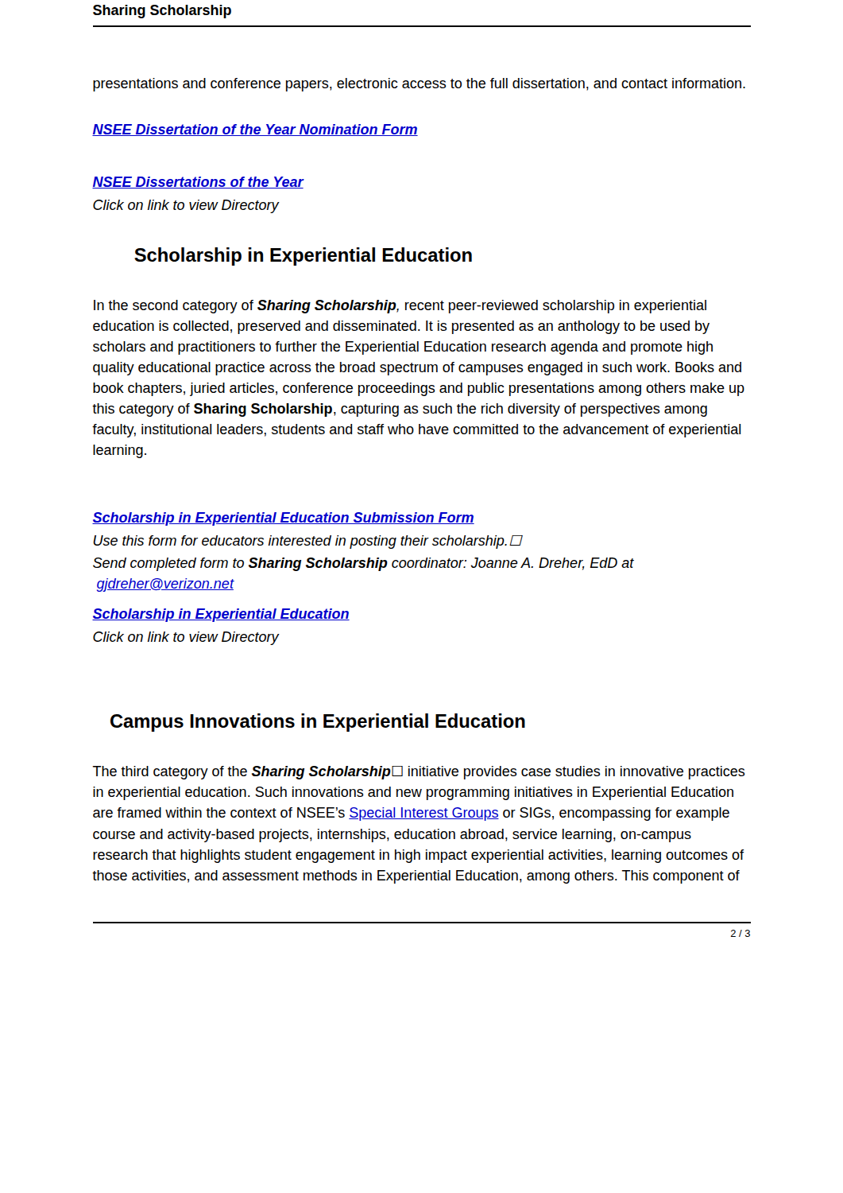Sharing Scholarship
presentations and conference papers, electronic access to the full dissertation, and contact information.
NSEE Dissertation of the Year Nomination Form
NSEE Dissertations of the Year
Click on link to view Directory
Scholarship in Experiential Education
In the second category of Sharing Scholarship, recent peer-reviewed scholarship in experiential education is collected, preserved and disseminated. It is presented as an anthology to be used by scholars and practitioners to further the Experiential Education research agenda and promote high quality educational practice across the broad spectrum of campuses engaged in such work. Books and book chapters, juried articles, conference proceedings and public presentations among others make up this category of Sharing Scholarship, capturing as such the rich diversity of perspectives among faculty, institutional leaders, students and staff who have committed to the advancement of experiential learning.
Scholarship in Experiential Education Submission Form
Use this form for educators interested in posting their scholarship.☐
Send completed form to Sharing Scholarship coordinator: Joanne A. Dreher, EdD at gjdreher@verizon.net
Scholarship in Experiential Education
Click on link to view Directory
Campus Innovations in Experiential Education
The third category of the Sharing Scholarship☐ initiative provides case studies in innovative practices in experiential education. Such innovations and new programming initiatives in Experiential Education are framed within the context of NSEE’s Special Interest Groups or SIGs, encompassing for example course and activity-based projects, internships, education abroad, service learning, on-campus research that highlights student engagement in high impact experiential activities, learning outcomes of those activities, and assessment methods in Experiential Education, among others. This component of
2 / 3